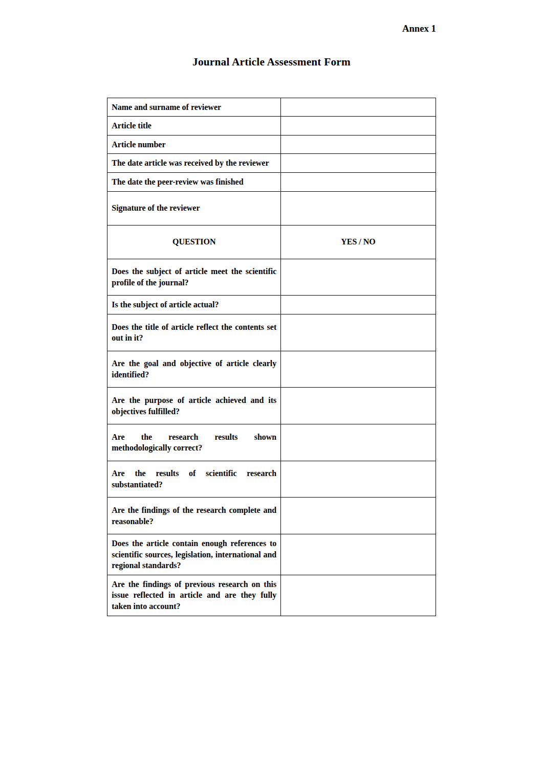Annex 1
Journal Article Assessment Form
| Name and surname of reviewer | |
| Article title | |
| Article number | |
| The date article was received by the reviewer | |
| The date the peer-review was finished | |
| Signature of the reviewer | |
| QUESTION | YES / NO |
| Does the subject of article meet the scientific profile of the journal? | |
| Is the subject of article actual? | |
| Does the title of article reflect the contents set out in it? | |
| Are the goal and objective of article clearly identified? | |
| Are the purpose of article achieved and its objectives fulfilled? | |
| Are the research results shown methodologically correct? | |
| Are the results of scientific research substantiated? | |
| Are the findings of the research complete and reasonable? | |
| Does the article contain enough references to scientific sources, legislation, international and regional standards? | |
| Are the findings of previous research on this issue reflected in article and are they fully taken into account? | |